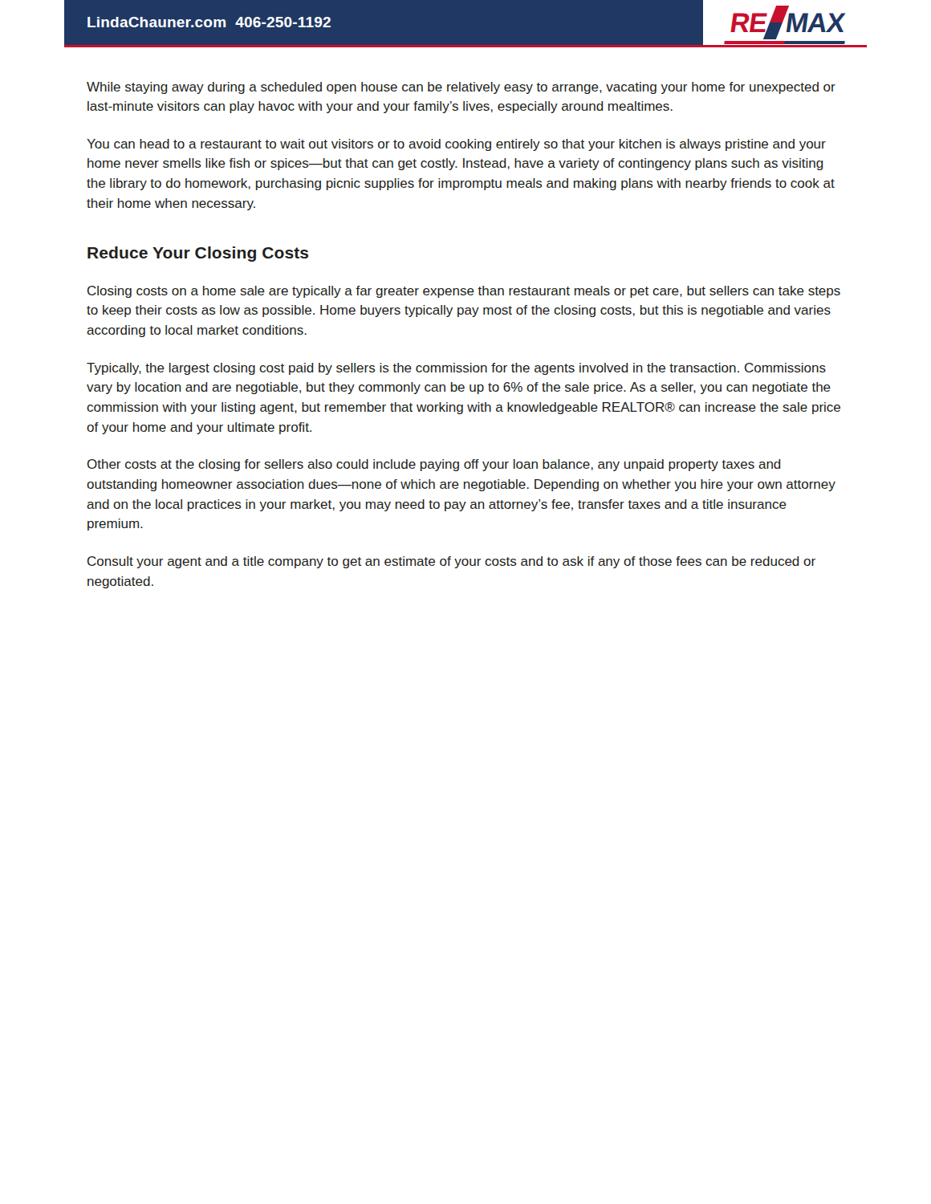LindaChauner.com 406-250-1192
RE MAX
While staying away during a scheduled open house can be relatively easy to arrange, vacating your home for unexpected or last-minute visitors can play havoc with your and your family’s lives, especially around mealtimes.
You can head to a restaurant to wait out visitors or to avoid cooking entirely so that your kitchen is always pristine and your home never smells like fish or spices—but that can get costly. Instead, have a variety of contingency plans such as visiting the library to do homework, purchasing picnic supplies for impromptu meals and making plans with nearby friends to cook at their home when necessary.
Reduce Your Closing Costs
Closing costs on a home sale are typically a far greater expense than restaurant meals or pet care, but sellers can take steps to keep their costs as low as possible. Home buyers typically pay most of the closing costs, but this is negotiable and varies according to local market conditions.
Typically, the largest closing cost paid by sellers is the commission for the agents involved in the transaction. Commissions vary by location and are negotiable, but they commonly can be up to 6% of the sale price. As a seller, you can negotiate the commission with your listing agent, but remember that working with a knowledgeable REALTOR® can increase the sale price of your home and your ultimate profit.
Other costs at the closing for sellers also could include paying off your loan balance, any unpaid property taxes and outstanding homeowner association dues—none of which are negotiable. Depending on whether you hire your own attorney and on the local practices in your market, you may need to pay an attorney’s fee, transfer taxes and a title insurance premium.
Consult your agent and a title company to get an estimate of your costs and to ask if any of those fees can be reduced or negotiated.